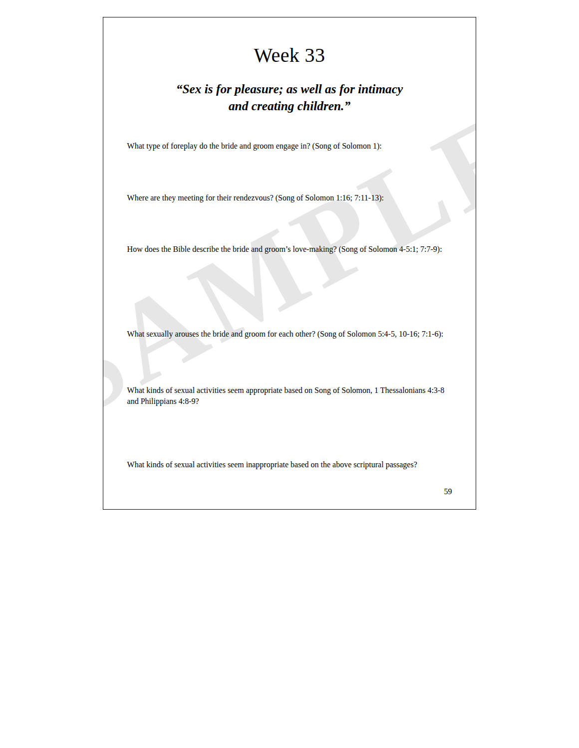SAMPLE
Week 33
“Sex is for pleasure; as well as for intimacy
and creating children.”
What type of foreplay do the bride and groom engage in? (Song of Solomon 1):
Where are they meeting for their rendezvous? (Song of Solomon 1:16; 7:11-13):
How does the Bible describe the bride and groom’s love-making? (Song of Solomon 4-5:1; 7:7-9):
What sexually arouses the bride and groom for each other? (Song of Solomon 5:4-5, 10-16; 7:1-6):
What kinds of sexual activities seem appropriate based on Song of Solomon, 1 Thessalonians 4:3-8 and Philippians 4:8-9?
What kinds of sexual activities seem inappropriate based on the above scriptural passages?
59